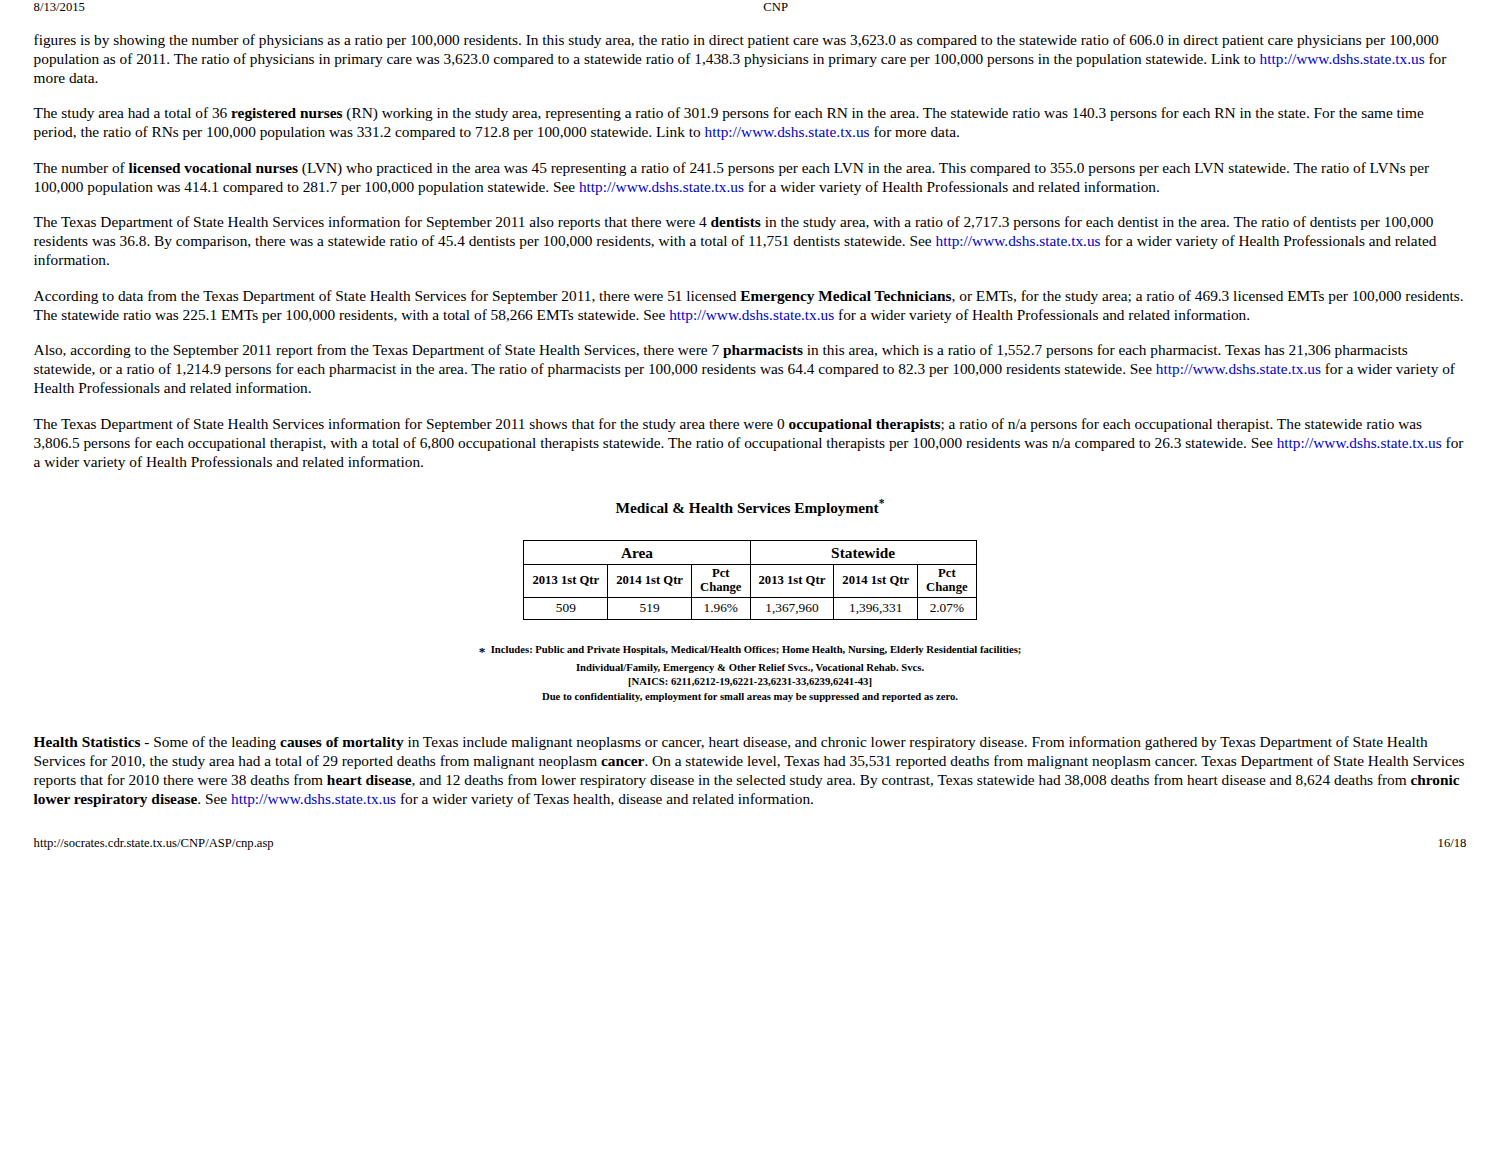8/13/2015 CNP
figures is by showing the number of physicians as a ratio per 100,000 residents. In this study area, the ratio in direct patient care was 3,623.0 as compared to the statewide ratio of 606.0 in direct patient care physicians per 100,000 population as of 2011. The ratio of physicians in primary care was 3,623.0 compared to a statewide ratio of 1,438.3 physicians in primary care per 100,000 persons in the population statewide. Link to http://www.dshs.state.tx.us for more data.
The study area had a total of 36 registered nurses (RN) working in the study area, representing a ratio of 301.9 persons for each RN in the area. The statewide ratio was 140.3 persons for each RN in the state. For the same time period, the ratio of RNs per 100,000 population was 331.2 compared to 712.8 per 100,000 statewide. Link to http://www.dshs.state.tx.us for more data.
The number of licensed vocational nurses (LVN) who practiced in the area was 45 representing a ratio of 241.5 persons per each LVN in the area. This compared to 355.0 persons per each LVN statewide. The ratio of LVNs per 100,000 population was 414.1 compared to 281.7 per 100,000 population statewide. See http://www.dshs.state.tx.us for a wider variety of Health Professionals and related information.
The Texas Department of State Health Services information for September 2011 also reports that there were 4 dentists in the study area, with a ratio of 2,717.3 persons for each dentist in the area. The ratio of dentists per 100,000 residents was 36.8. By comparison, there was a statewide ratio of 45.4 dentists per 100,000 residents, with a total of 11,751 dentists statewide. See http://www.dshs.state.tx.us for a wider variety of Health Professionals and related information.
According to data from the Texas Department of State Health Services for September 2011, there were 51 licensed Emergency Medical Technicians, or EMTs, for the study area; a ratio of 469.3 licensed EMTs per 100,000 residents. The statewide ratio was 225.1 EMTs per 100,000 residents, with a total of 58,266 EMTs statewide. See http://www.dshs.state.tx.us for a wider variety of Health Professionals and related information.
Also, according to the September 2011 report from the Texas Department of State Health Services, there were 7 pharmacists in this area, which is a ratio of 1,552.7 persons for each pharmacist. Texas has 21,306 pharmacists statewide, or a ratio of 1,214.9 persons for each pharmacist in the area. The ratio of pharmacists per 100,000 residents was 64.4 compared to 82.3 per 100,000 residents statewide. See http://www.dshs.state.tx.us for a wider variety of Health Professionals and related information.
The Texas Department of State Health Services information for September 2011 shows that for the study area there were 0 occupational therapists; a ratio of n/a persons for each occupational therapist. The statewide ratio was 3,806.5 persons for each occupational therapist, with a total of 6,800 occupational therapists statewide. The ratio of occupational therapists per 100,000 residents was n/a compared to 26.3 statewide. See http://www.dshs.state.tx.us for a wider variety of Health Professionals and related information.
Medical & Health Services Employment*
| Area | Statewide |
| --- | --- |
| 2013 1st Qtr | 2014 1st Qtr | Pct Change | 2013 1st Qtr | 2014 1st Qtr | Pct Change |
| 509 | 519 | 1.96% | 1,367,960 | 1,396,331 | 2.07% |
* Includes: Public and Private Hospitals, Medical/Health Offices; Home Health, Nursing, Elderly Residential facilities;
Individual/Family, Emergency & Other Relief Svcs., Vocational Rehab. Svcs.
[NAICS: 6211,6212-19,6221-23,6231-33,6239,6241-43]
Due to confidentiality, employment for small areas may be suppressed and reported as zero.
Health Statistics - Some of the leading causes of mortality in Texas include malignant neoplasms or cancer, heart disease, and chronic lower respiratory disease. From information gathered by Texas Department of State Health Services for 2010, the study area had a total of 29 reported deaths from malignant neoplasm cancer. On a statewide level, Texas had 35,531 reported deaths from malignant neoplasm cancer. Texas Department of State Health Services reports that for 2010 there were 38 deaths from heart disease, and 12 deaths from lower respiratory disease in the selected study area. By contrast, Texas statewide had 38,008 deaths from heart disease and 8,624 deaths from chronic lower respiratory disease. See http://www.dshs.state.tx.us for a wider variety of Texas health, disease and related information.
http://socrates.cdr.state.tx.us/CNP/ASP/cnp.asp 16/18